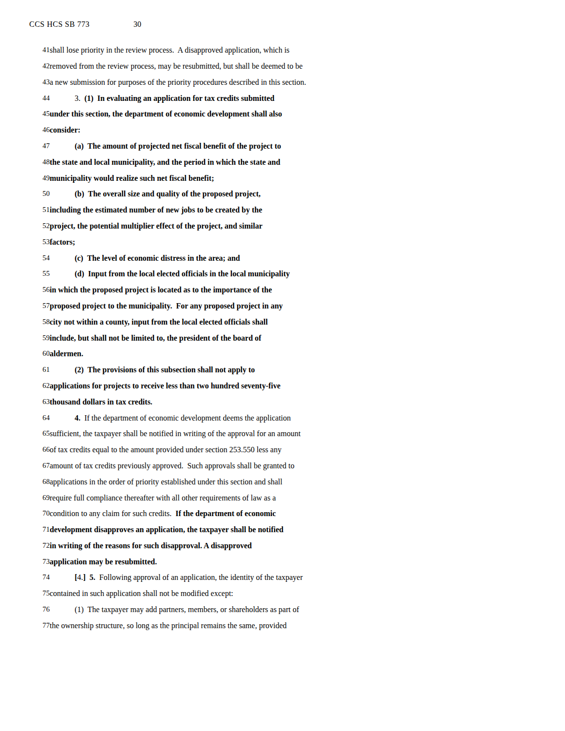CCS HCS SB 773 30
| 41 | shall lose priority in the review process. A disapproved application, which is |
| 42 | removed from the review process, may be resubmitted, but shall be deemed to be |
| 43 | a new submission for purposes of the priority procedures described in this section. |
| 44 | 3. (1) In evaluating an application for tax credits submitted |
| 45 | under this section, the department of economic development shall also |
| 46 | consider: |
| 47 | (a) The amount of projected net fiscal benefit of the project to |
| 48 | the state and local municipality, and the period in which the state and |
| 49 | municipality would realize such net fiscal benefit; |
| 50 | (b) The overall size and quality of the proposed project, |
| 51 | including the estimated number of new jobs to be created by the |
| 52 | project, the potential multiplier effect of the project, and similar |
| 53 | factors; |
| 54 | (c) The level of economic distress in the area; and |
| 55 | (d) Input from the local elected officials in the local municipality |
| 56 | in which the proposed project is located as to the importance of the |
| 57 | proposed project to the municipality. For any proposed project in any |
| 58 | city not within a county, input from the local elected officials shall |
| 59 | include, but shall not be limited to, the president of the board of |
| 60 | aldermen. |
| 61 | (2) The provisions of this subsection shall not apply to |
| 62 | applications for projects to receive less than two hundred seventy-five |
| 63 | thousand dollars in tax credits. |
| 64 | 4. If the department of economic development deems the application |
| 65 | sufficient, the taxpayer shall be notified in writing of the approval for an amount |
| 66 | of tax credits equal to the amount provided under section 253.550 less any |
| 67 | amount of tax credits previously approved. Such approvals shall be granted to |
| 68 | applications in the order of priority established under this section and shall |
| 69 | require full compliance thereafter with all other requirements of law as a |
| 70 | condition to any claim for such credits. If the department of economic |
| 71 | development disapproves an application, the taxpayer shall be notified |
| 72 | in writing of the reasons for such disapproval. A disapproved |
| 73 | application may be resubmitted. |
| 74 | [ 4. ] 5. Following approval of an application, the identity of the taxpayer |
| 75 | contained in such application shall not be modified except: |
| 76 | (1) The taxpayer may add partners, members, or shareholders as part of |
| 77 | the ownership structure, so long as the principal remains the same, provided |